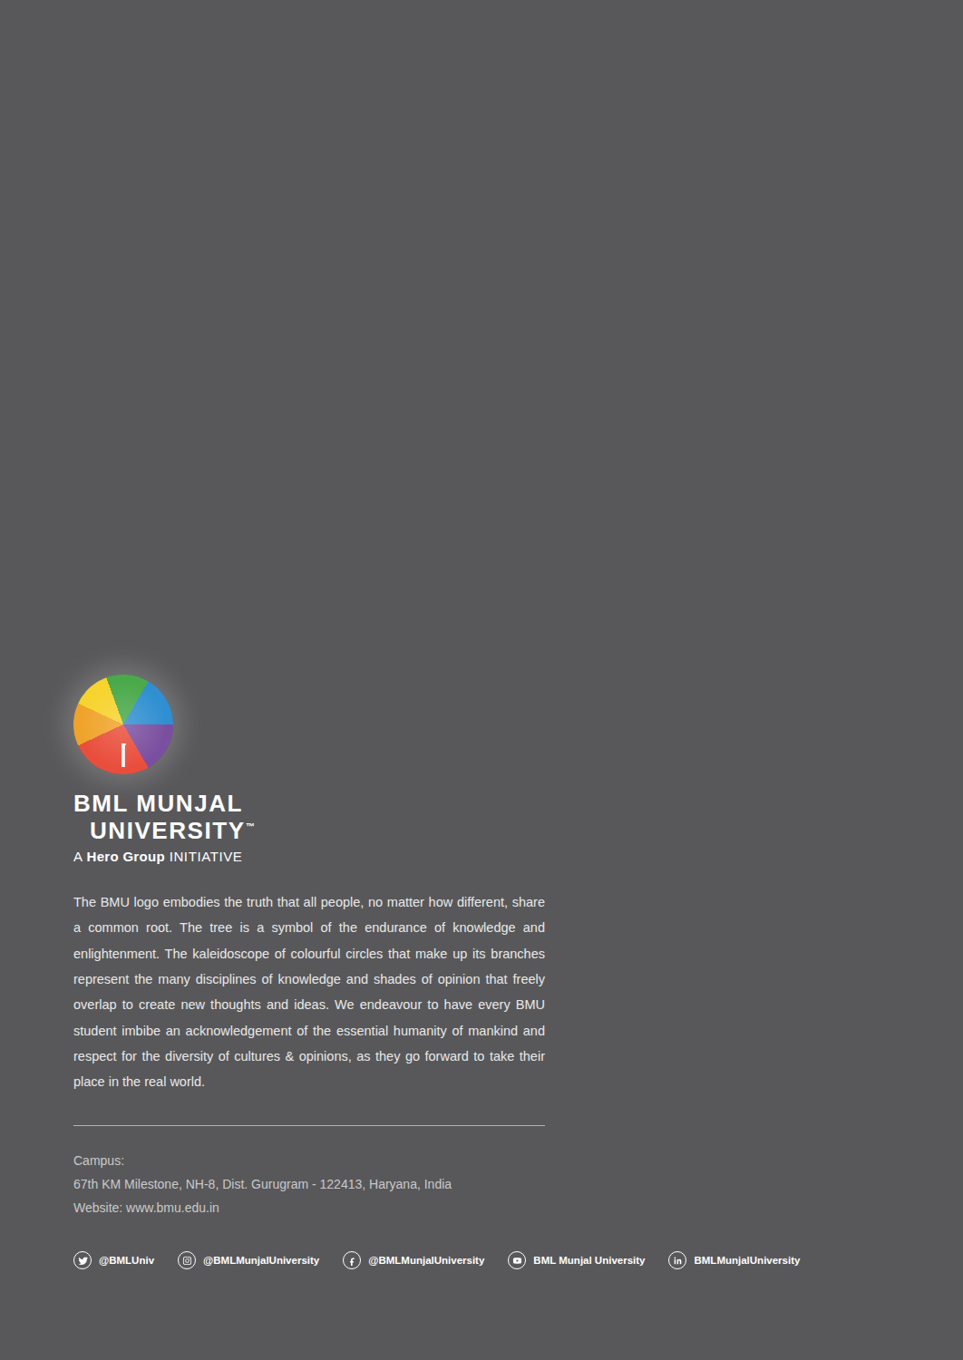BML MUNJAL UNIVERSITY™ A Hero Group INITIATIVE
The BMU logo embodies the truth that all people, no matter how different, share a common root. The tree is a symbol of the endurance of knowledge and enlightenment. The kaleidoscope of colourful circles that make up its branches represent the many disciplines of knowledge and shades of opinion that freely overlap to create new thoughts and ideas. We endeavour to have every BMU student imbibe an acknowledgement of the essential humanity of mankind and respect for the diversity of cultures & opinions, as they go forward to take their place in the real world.
Campus: 67th KM Milestone, NH-8, Dist. Gurugram - 122413, Haryana, India
Website: www.bmu.edu.in
@BMLUniv @BMLMunjalUniversity @BMLMunjalUniversity BML Munjal University BMLMunjalUniversity